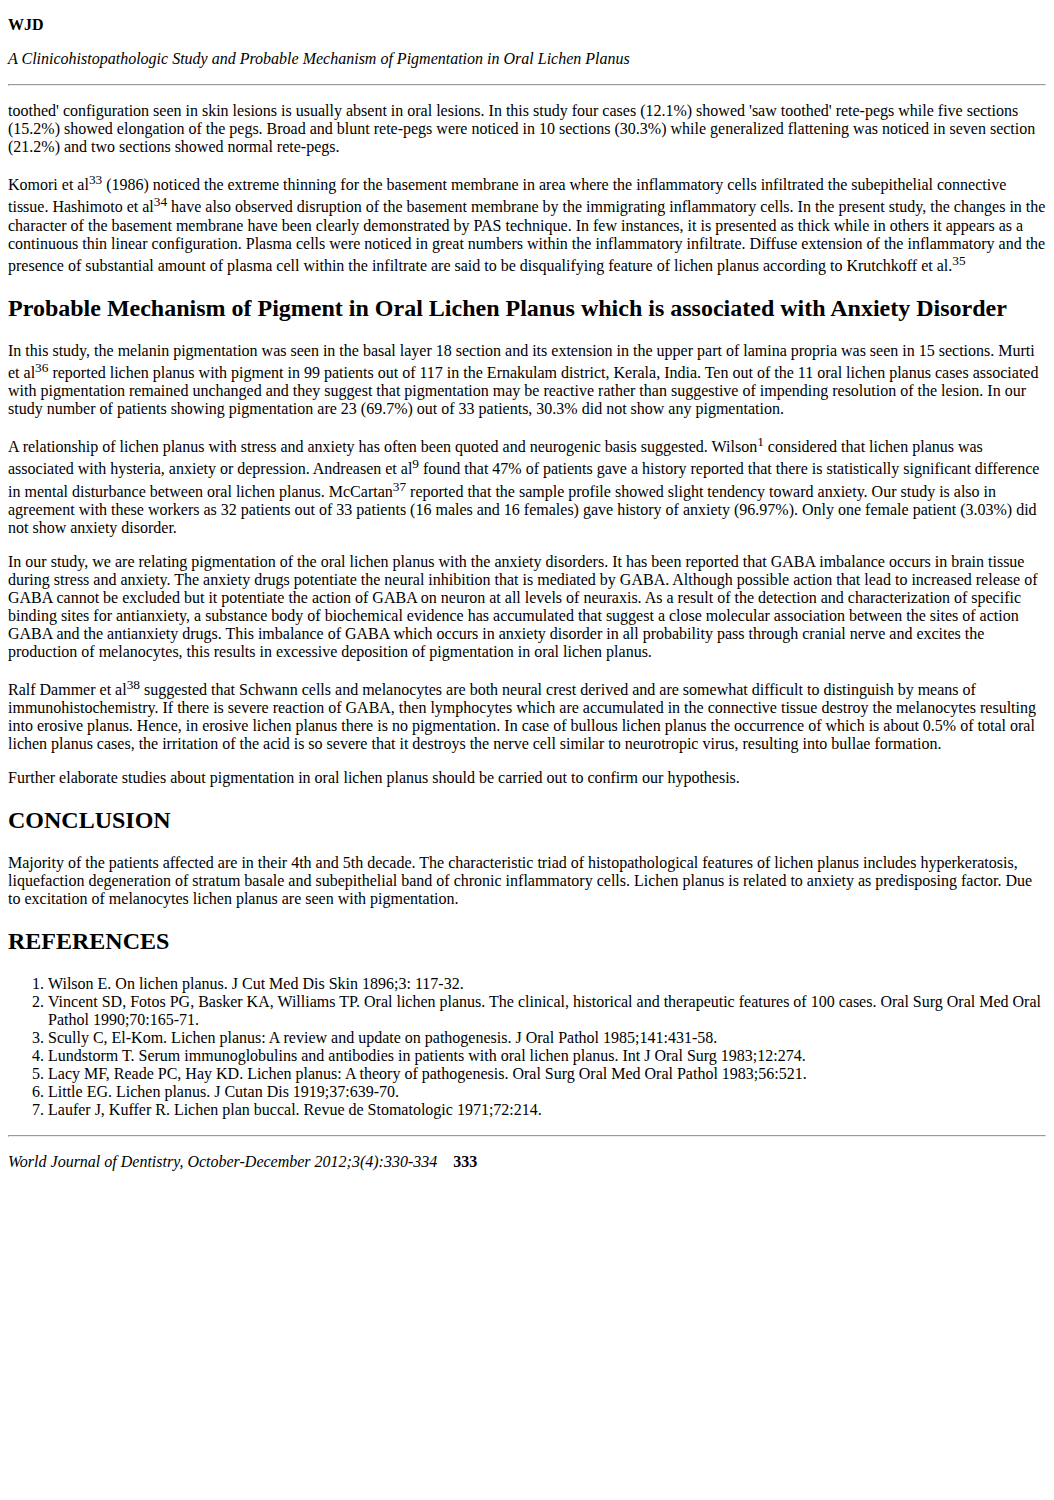WJD
A Clinicohistopathologic Study and Probable Mechanism of Pigmentation in Oral Lichen Planus
toothed' configuration seen in skin lesions is usually absent in oral lesions. In this study four cases (12.1%) showed 'saw toothed' rete-pegs while five sections (15.2%) showed elongation of the pegs. Broad and blunt rete-pegs were noticed in 10 sections (30.3%) while generalized flattening was noticed in seven section (21.2%) and two sections showed normal rete-pegs.
Komori et al33 (1986) noticed the extreme thinning for the basement membrane in area where the inflammatory cells infiltrated the subepithelial connective tissue. Hashimoto et al34 have also observed disruption of the basement membrane by the immigrating inflammatory cells. In the present study, the changes in the character of the basement membrane have been clearly demonstrated by PAS technique. In few instances, it is presented as thick while in others it appears as a continuous thin linear configuration. Plasma cells were noticed in great numbers within the inflammatory infiltrate. Diffuse extension of the inflammatory and the presence of substantial amount of plasma cell within the infiltrate are said to be disqualifying feature of lichen planus according to Krutchkoff et al.35
Probable Mechanism of Pigment in Oral Lichen Planus which is associated with Anxiety Disorder
In this study, the melanin pigmentation was seen in the basal layer 18 section and its extension in the upper part of lamina propria was seen in 15 sections. Murti et al36 reported lichen planus with pigment in 99 patients out of 117 in the Ernakulam district, Kerala, India. Ten out of the 11 oral lichen planus cases associated with pigmentation remained unchanged and they suggest that pigmentation may be reactive rather than suggestive of impending resolution of the lesion. In our study number of patients showing pigmentation are 23 (69.7%) out of 33 patients, 30.3% did not show any pigmentation.
A relationship of lichen planus with stress and anxiety has often been quoted and neurogenic basis suggested. Wilson1 considered that lichen planus was associated with hysteria, anxiety or depression. Andreasen et al9 found that 47% of patients gave a history reported that there is statistically significant difference in mental disturbance between oral lichen planus. McCartan37 reported that the sample profile showed slight tendency toward anxiety. Our study is also in agreement with these workers as 32 patients out of 33 patients (16 males and 16 females) gave history of anxiety (96.97%). Only one female patient (3.03%) did not show anxiety disorder.
In our study, we are relating pigmentation of the oral lichen planus with the anxiety disorders. It has been reported that GABA imbalance occurs in brain tissue during stress and anxiety. The anxiety drugs potentiate the neural inhibition that is mediated by GABA. Although possible action that lead to increased release of GABA cannot be excluded but it potentiate the action of GABA on neuron at all levels of neuraxis. As a result of the detection and characterization of specific binding sites for antianxiety, a substance body of biochemical evidence has accumulated that suggest a close molecular association between the sites of action GABA and the antianxiety drugs. This imbalance of GABA which occurs in anxiety disorder in all probability pass through cranial nerve and excites the production of melanocytes, this results in excessive deposition of pigmentation in oral lichen planus.
Ralf Dammer et al38 suggested that Schwann cells and melanocytes are both neural crest derived and are somewhat difficult to distinguish by means of immunohistochemistry. If there is severe reaction of GABA, then lymphocytes which are accumulated in the connective tissue destroy the melanocytes resulting into erosive planus. Hence, in erosive lichen planus there is no pigmentation. In case of bullous lichen planus the occurrence of which is about 0.5% of total oral lichen planus cases, the irritation of the acid is so severe that it destroys the nerve cell similar to neurotropic virus, resulting into bullae formation.
Further elaborate studies about pigmentation in oral lichen planus should be carried out to confirm our hypothesis.
CONCLUSION
Majority of the patients affected are in their 4th and 5th decade. The characteristic triad of histopathological features of lichen planus includes hyperkeratosis, liquefaction degeneration of stratum basale and subepithelial band of chronic inflammatory cells. Lichen planus is related to anxiety as predisposing factor. Due to excitation of melanocytes lichen planus are seen with pigmentation.
REFERENCES
Wilson E. On lichen planus. J Cut Med Dis Skin 1896;3: 117-32.
Vincent SD, Fotos PG, Basker KA, Williams TP. Oral lichen planus. The clinical, historical and therapeutic features of 100 cases. Oral Surg Oral Med Oral Pathol 1990;70:165-71.
Scully C, El-Kom. Lichen planus: A review and update on pathogenesis. J Oral Pathol 1985;141:431-58.
Lundstorm T. Serum immunoglobulins and antibodies in patients with oral lichen planus. Int J Oral Surg 1983;12:274.
Lacy MF, Reade PC, Hay KD. Lichen planus: A theory of pathogenesis. Oral Surg Oral Med Oral Pathol 1983;56:521.
Little EG. Lichen planus. J Cutan Dis 1919;37:639-70.
Laufer J, Kuffer R. Lichen plan buccal. Revue de Stomatologic 1971;72:214.
World Journal of Dentistry, October-December 2012;3(4):330-334 333